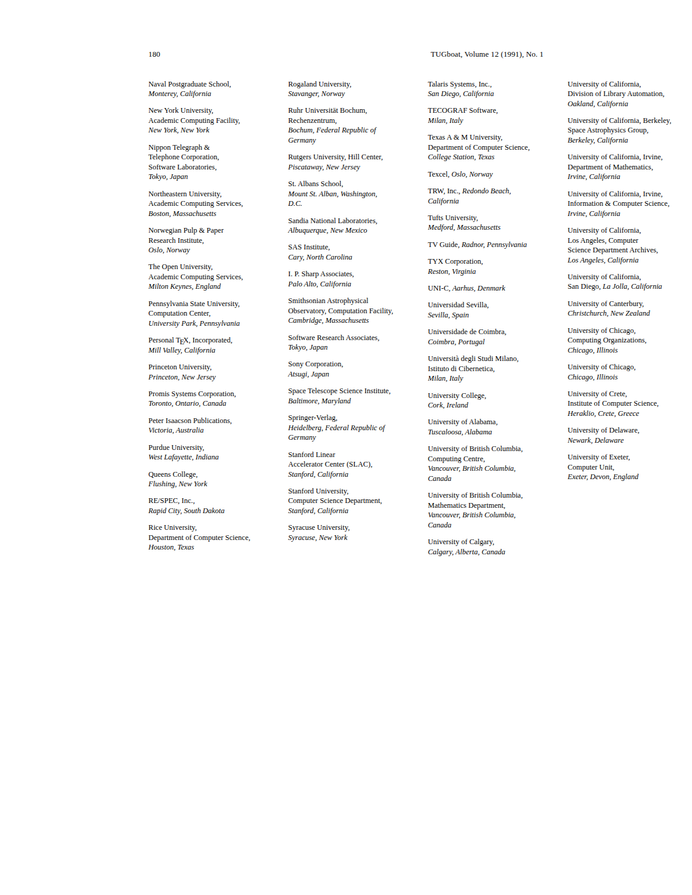180 TUGboat, Volume 12 (1991), No. 1
Naval Postgraduate School,
Monterey, California
New York University,
Academic Computing Facility,
New York, New York
Nippon Telegraph &
Telephone Corporation,
Software Laboratories,
Tokyo, Japan
Northeastern University,
Academic Computing Services,
Boston, Massachusetts
Norwegian Pulp & Paper
Research Institute,
Oslo, Norway
The Open University,
Academic Computing Services,
Milton Keynes, England
Pennsylvania State University,
Computation Center,
University Park, Pennsylvania
Personal TEX, Incorporated,
Mill Valley, California
Princeton University,
Princeton, New Jersey
Promis Systems Corporation,
Toronto, Ontario, Canada
Peter Isaacson Publications,
Victoria, Australia
Purdue University,
West Lafayette, Indiana
Queens College,
Flushing, New York
RE/SPEC, Inc.,
Rapid City, South Dakota
Rice University,
Department of Computer Science,
Houston, Texas
Rogaland University,
Stavanger, Norway
Ruhr Universität Bochum,
Rechenzentrum,
Bochum, Federal Republic of
Germany
Rutgers University, Hill Center,
Piscataway, New Jersey
St. Albans School,
Mount St. Alban, Washington,
D.C.
Sandia National Laboratories,
Albuquerque, New Mexico
SAS Institute,
Cary, North Carolina
I. P. Sharp Associates,
Palo Alto, California
Smithsonian Astrophysical
Observatory, Computation Facility,
Cambridge, Massachusetts
Software Research Associates,
Tokyo, Japan
Sony Corporation,
Atsugi, Japan
Space Telescope Science Institute,
Baltimore, Maryland
Springer-Verlag,
Heidelberg, Federal Republic of
Germany
Stanford Linear
Accelerator Center (SLAC),
Stanford, California
Stanford University,
Computer Science Department,
Stanford, California
Syracuse University,
Syracuse, New York
Talaris Systems, Inc.,
San Diego, California
TECOGRAF Software,
Milan, Italy
Texas A & M University,
Department of Computer Science,
College Station, Texas
Texcel, Oslo, Norway
TRW, Inc., Redondo Beach,
California
Tufts University,
Medford, Massachusetts
TV Guide, Radnor, Pennsylvania
TYX Corporation,
Reston, Virginia
UNI-C, Aarhus, Denmark
Universidad Sevilla,
Sevilla, Spain
Universidade de Coimbra,
Coimbra, Portugal
Università degli Studi Milano,
Istituto di Cibernetica,
Milan, Italy
University College,
Cork, Ireland
University of Alabama,
Tuscaloosa, Alabama
University of British Columbia,
Computing Centre,
Vancouver, British Columbia,
Canada
University of British Columbia,
Mathematics Department,
Vancouver, British Columbia,
Canada
University of Calgary,
Calgary, Alberta, Canada
University of California,
Division of Library Automation,
Oakland, California
University of California, Berkeley,
Space Astrophysics Group,
Berkeley, California
University of California, Irvine,
Department of Mathematics,
Irvine, California
University of California, Irvine,
Information & Computer Science,
Irvine, California
University of California,
Los Angeles, Computer
Science Department Archives,
Los Angeles, California
University of California,
San Diego, La Jolla, California
University of Canterbury,
Christchurch, New Zealand
University of Chicago,
Computing Organizations,
Chicago, Illinois
University of Chicago,
Chicago, Illinois
University of Crete,
Institute of Computer Science,
Heraklio, Crete, Greece
University of Delaware,
Newark, Delaware
University of Exeter,
Computer Unit,
Exeter, Devon, England